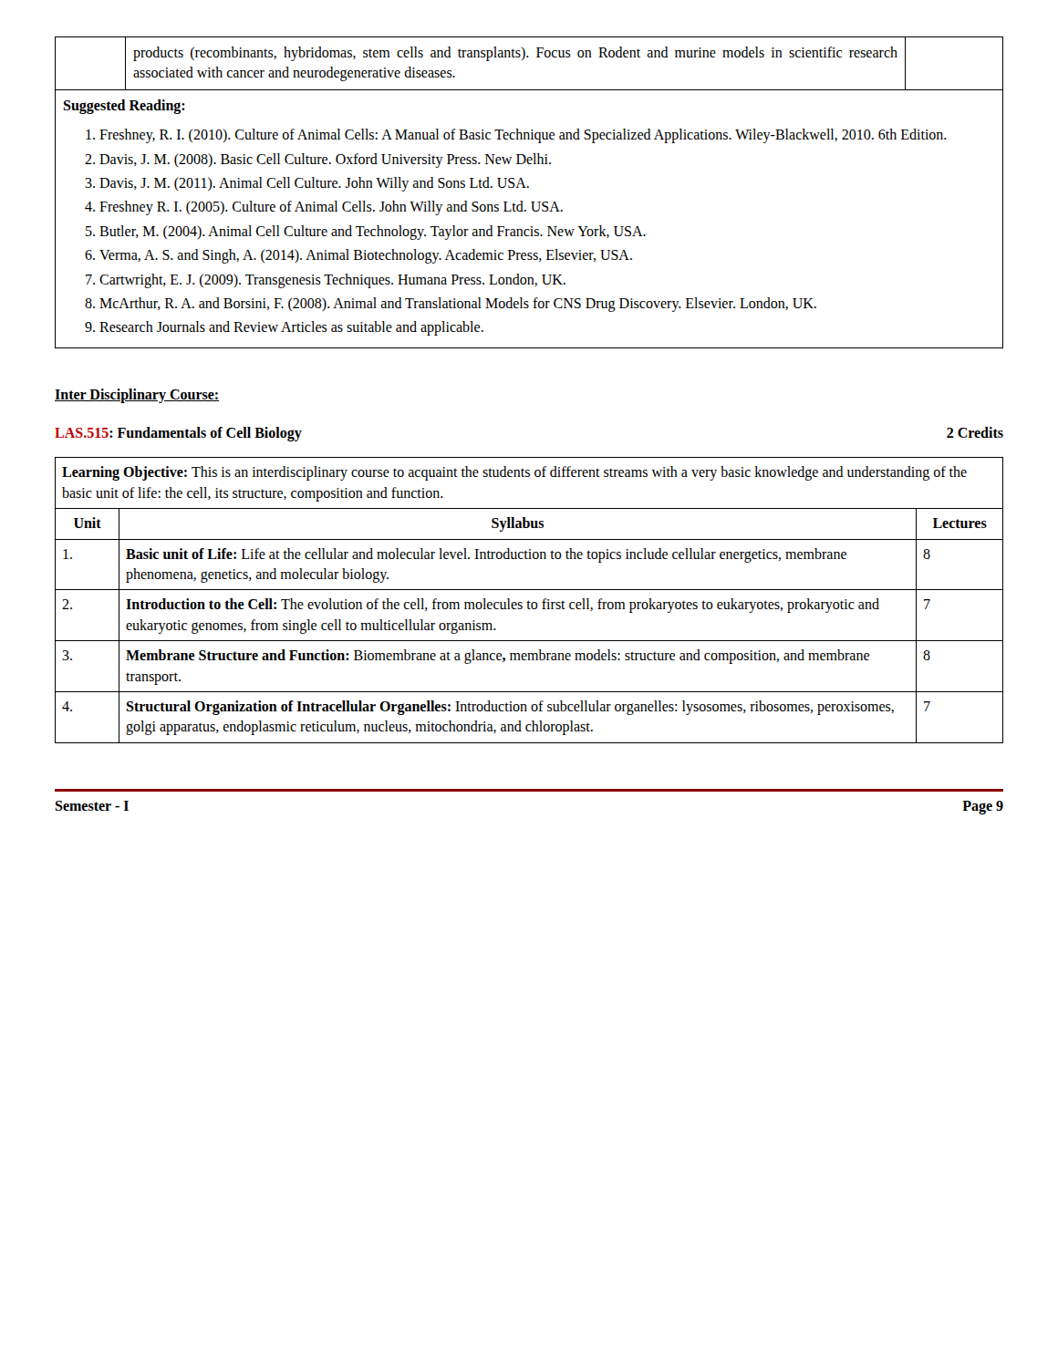| | products (recombinants, hybridomas, stem cells and transplants). Focus on Rodent and murine models in scientific research associated with cancer and neurodegenerative diseases. | |
| Suggested Reading: Freshney, R. I. (2010). Culture of Animal Cells: A Manual of Basic Technique and Specialized Applications. Wiley-Blackwell, 2010. 6th Edition. Davis, J. M. (2008). Basic Cell Culture. Oxford University Press. New Delhi. Davis, J. M. (2011). Animal Cell Culture. John Willy and Sons Ltd. USA. Freshney R. I. (2005). Culture of Animal Cells. John Willy and Sons Ltd. USA. Butler, M. (2004). Animal Cell Culture and Technology. Taylor and Francis. New York, USA. Verma, A. S. and Singh, A. (2014). Animal Biotechnology. Academic Press, Elsevier, USA. Cartwright, E. J. (2009). Transgenesis Techniques. Humana Press. London, UK. McArthur, R. A. and Borsini, F. (2008). Animal and Translational Models for CNS Drug Discovery. Elsevier. London, UK. Research Journals and Review Articles as suitable and applicable. |
Inter Disciplinary Course:
LAS.515: Fundamentals of Cell Biology 2 Credits
| Learning Objective: This is an interdisciplinary course to acquaint the students of different streams with a very basic knowledge and understanding of the basic unit of life: the cell, its structure, composition and function. |
| Unit | Syllabus | Lectures |
| 1. | Basic unit of Life: Life at the cellular and molecular level. Introduction to the topics include cellular energetics, membrane phenomena, genetics, and molecular biology. | 8 |
| 2. | Introduction to the Cell: The evolution of the cell, from molecules to first cell, from prokaryotes to eukaryotes, prokaryotic and eukaryotic genomes, from single cell to multicellular organism. | 7 |
| 3. | Membrane Structure and Function: Biomembrane at a glance , membrane models: structure and composition, and membrane transport. | 8 |
| 4. | Structural Organization of Intracellular Organelles: Introduction of subcellular organelles: lysosomes, ribosomes, peroxisomes, golgi apparatus, endoplasmic reticulum, nucleus, mitochondria, and chloroplast. | 7 |
Semester - I Page 9